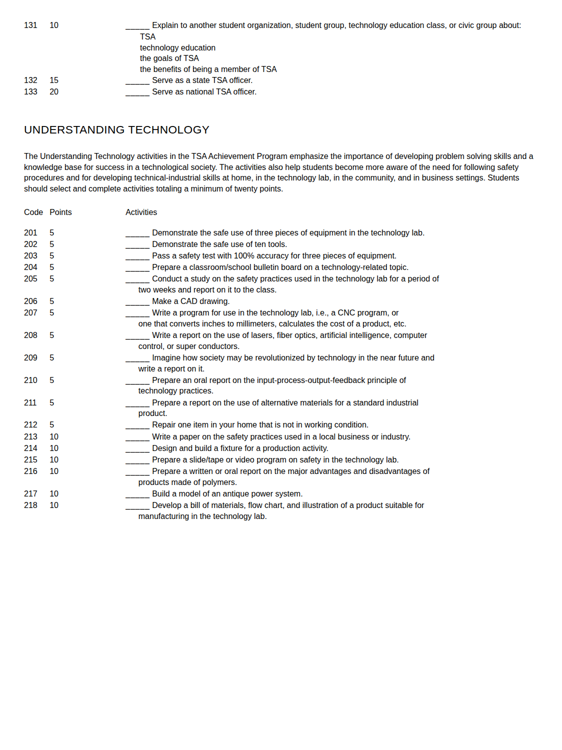131 10 _____ Explain to another student organization, student group, technology education class, or civic group about:
TSA
technology education
the goals of TSA
the benefits of being a member of TSA
132 15 _____ Serve as a state TSA officer.
133 20 _____ Serve as national TSA officer.
UNDERSTANDING TECHNOLOGY
The Understanding Technology activities in the TSA Achievement Program emphasize the importance of developing problem solving skills and a knowledge base for success in a technological society. The activities also help students become more aware of the need for following safety procedures and for developing technical-industrial skills at home, in the technology lab, in the community, and in business settings. Students should select and complete activities totaling a minimum of twenty points.
Code Points Activities
201 5 _____ Demonstrate the safe use of three pieces of equipment in the technology lab.
202 5 _____ Demonstrate the safe use of ten tools.
203 5 _____ Pass a safety test with 100% accuracy for three pieces of equipment.
204 5 _____ Prepare a classroom/school bulletin board on a technology-related topic.
205 5 _____ Conduct a study on the safety practices used in the technology lab for a period of two weeks and report on it to the class.
206 5 _____ Make a CAD drawing.
207 5 _____ Write a program for use in the technology lab, i.e., a CNC program, or one that converts inches to millimeters, calculates the cost of a product, etc.
208 5 _____ Write a report on the use of lasers, fiber optics, artificial intelligence, computer control, or super conductors.
209 5 _____ Imagine how society may be revolutionized by technology in the near future and write a report on it.
210 5 _____ Prepare an oral report on the input-process-output-feedback principle of technology practices.
211 5 _____ Prepare a report on the use of alternative materials for a standard industrial product.
212 5 _____ Repair one item in your home that is not in working condition.
213 10 _____ Write a paper on the safety practices used in a local business or industry.
214 10 _____ Design and build a fixture for a production activity.
215 10 _____ Prepare a slide/tape or video program on safety in the technology lab.
216 10 _____ Prepare a written or oral report on the major advantages and disadvantages of products made of polymers.
217 10 _____ Build a model of an antique power system.
218 10 _____ Develop a bill of materials, flow chart, and illustration of a product suitable for manufacturing in the technology lab.